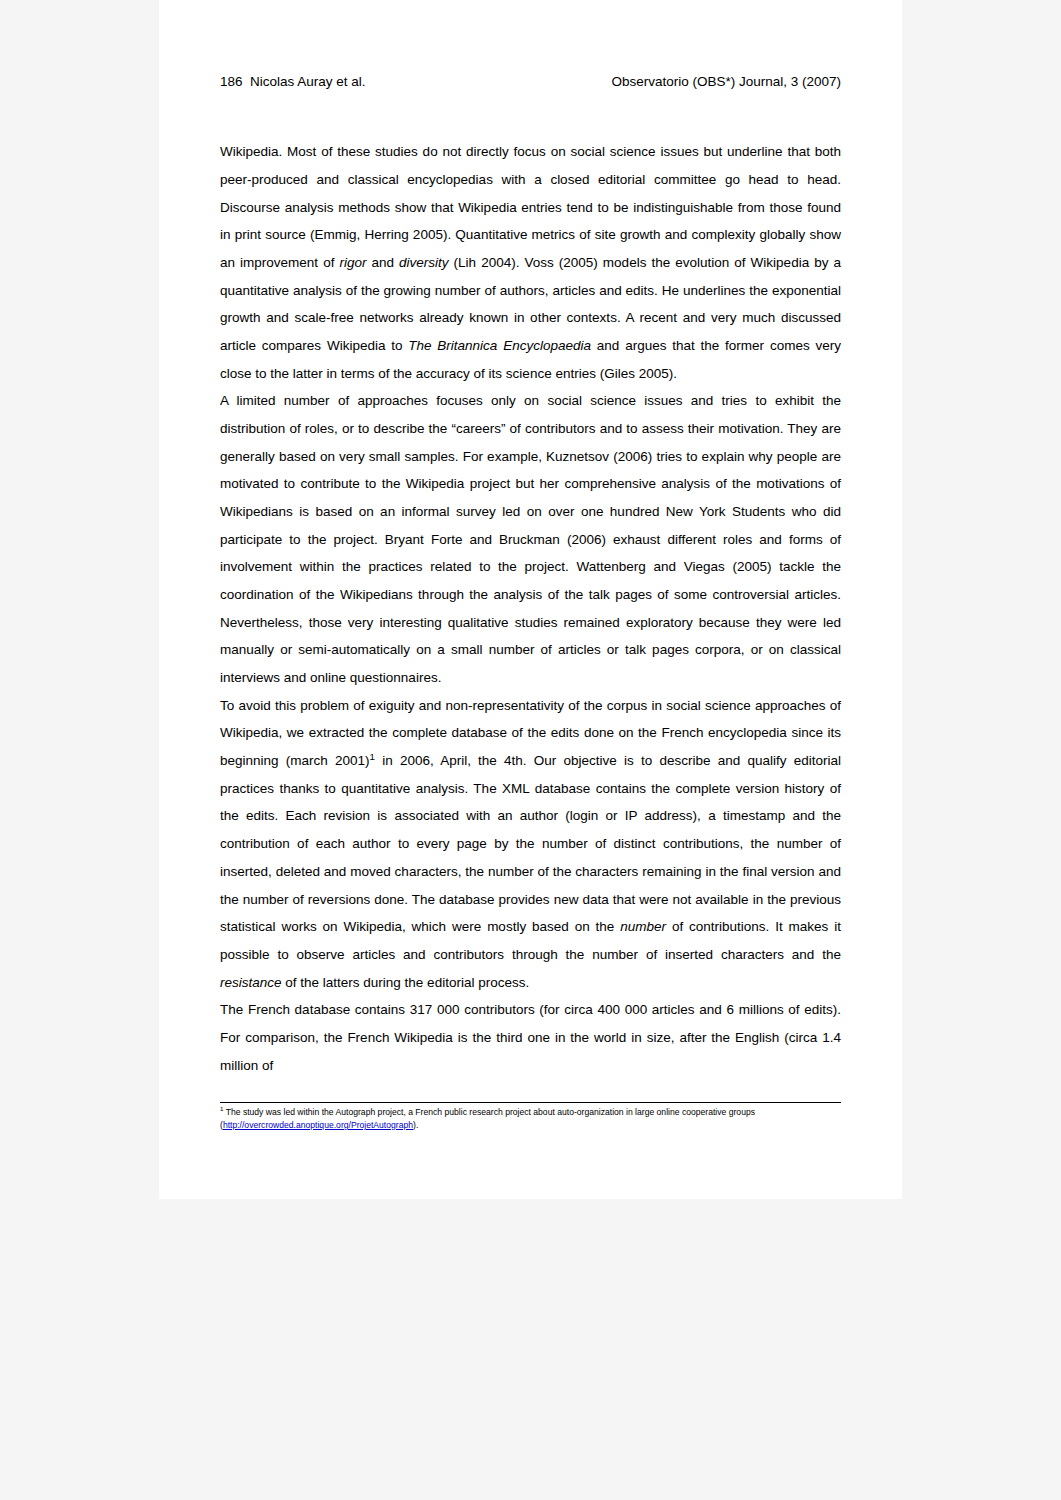186 Nicolas Auray et al. Observatorio (OBS*) Journal, 3 (2007)
Wikipedia. Most of these studies do not directly focus on social science issues but underline that both peer-produced and classical encyclopedias with a closed editorial committee go head to head. Discourse analysis methods show that Wikipedia entries tend to be indistinguishable from those found in print source (Emmig, Herring 2005). Quantitative metrics of site growth and complexity globally show an improvement of rigor and diversity (Lih 2004). Voss (2005) models the evolution of Wikipedia by a quantitative analysis of the growing number of authors, articles and edits. He underlines the exponential growth and scale-free networks already known in other contexts. A recent and very much discussed article compares Wikipedia to The Britannica Encyclopaedia and argues that the former comes very close to the latter in terms of the accuracy of its science entries (Giles 2005).
A limited number of approaches focuses only on social science issues and tries to exhibit the distribution of roles, or to describe the “careers” of contributors and to assess their motivation. They are generally based on very small samples. For example, Kuznetsov (2006) tries to explain why people are motivated to contribute to the Wikipedia project but her comprehensive analysis of the motivations of Wikipedians is based on an informal survey led on over one hundred New York Students who did participate to the project. Bryant Forte and Bruckman (2006) exhaust different roles and forms of involvement within the practices related to the project. Wattenberg and Viegas (2005) tackle the coordination of the Wikipedians through the analysis of the talk pages of some controversial articles. Nevertheless, those very interesting qualitative studies remained exploratory because they were led manually or semi-automatically on a small number of articles or talk pages corpora, or on classical interviews and online questionnaires.
To avoid this problem of exiguity and non-representativity of the corpus in social science approaches of Wikipedia, we extracted the complete database of the edits done on the French encyclopedia since its beginning (march 2001)1 in 2006, April, the 4th. Our objective is to describe and qualify editorial practices thanks to quantitative analysis. The XML database contains the complete version history of the edits. Each revision is associated with an author (login or IP address), a timestamp and the contribution of each author to every page by the number of distinct contributions, the number of inserted, deleted and moved characters, the number of the characters remaining in the final version and the number of reversions done. The database provides new data that were not available in the previous statistical works on Wikipedia, which were mostly based on the number of contributions. It makes it possible to observe articles and contributors through the number of inserted characters and the resistance of the latters during the editorial process.
The French database contains 317 000 contributors (for circa 400 000 articles and 6 millions of edits). For comparison, the French Wikipedia is the third one in the world in size, after the English (circa 1.4 million of
1 The study was led within the Autograph project, a French public research project about auto-organization in large online cooperative groups (http://overcrowded.anoptique.org/ProjetAutograph).